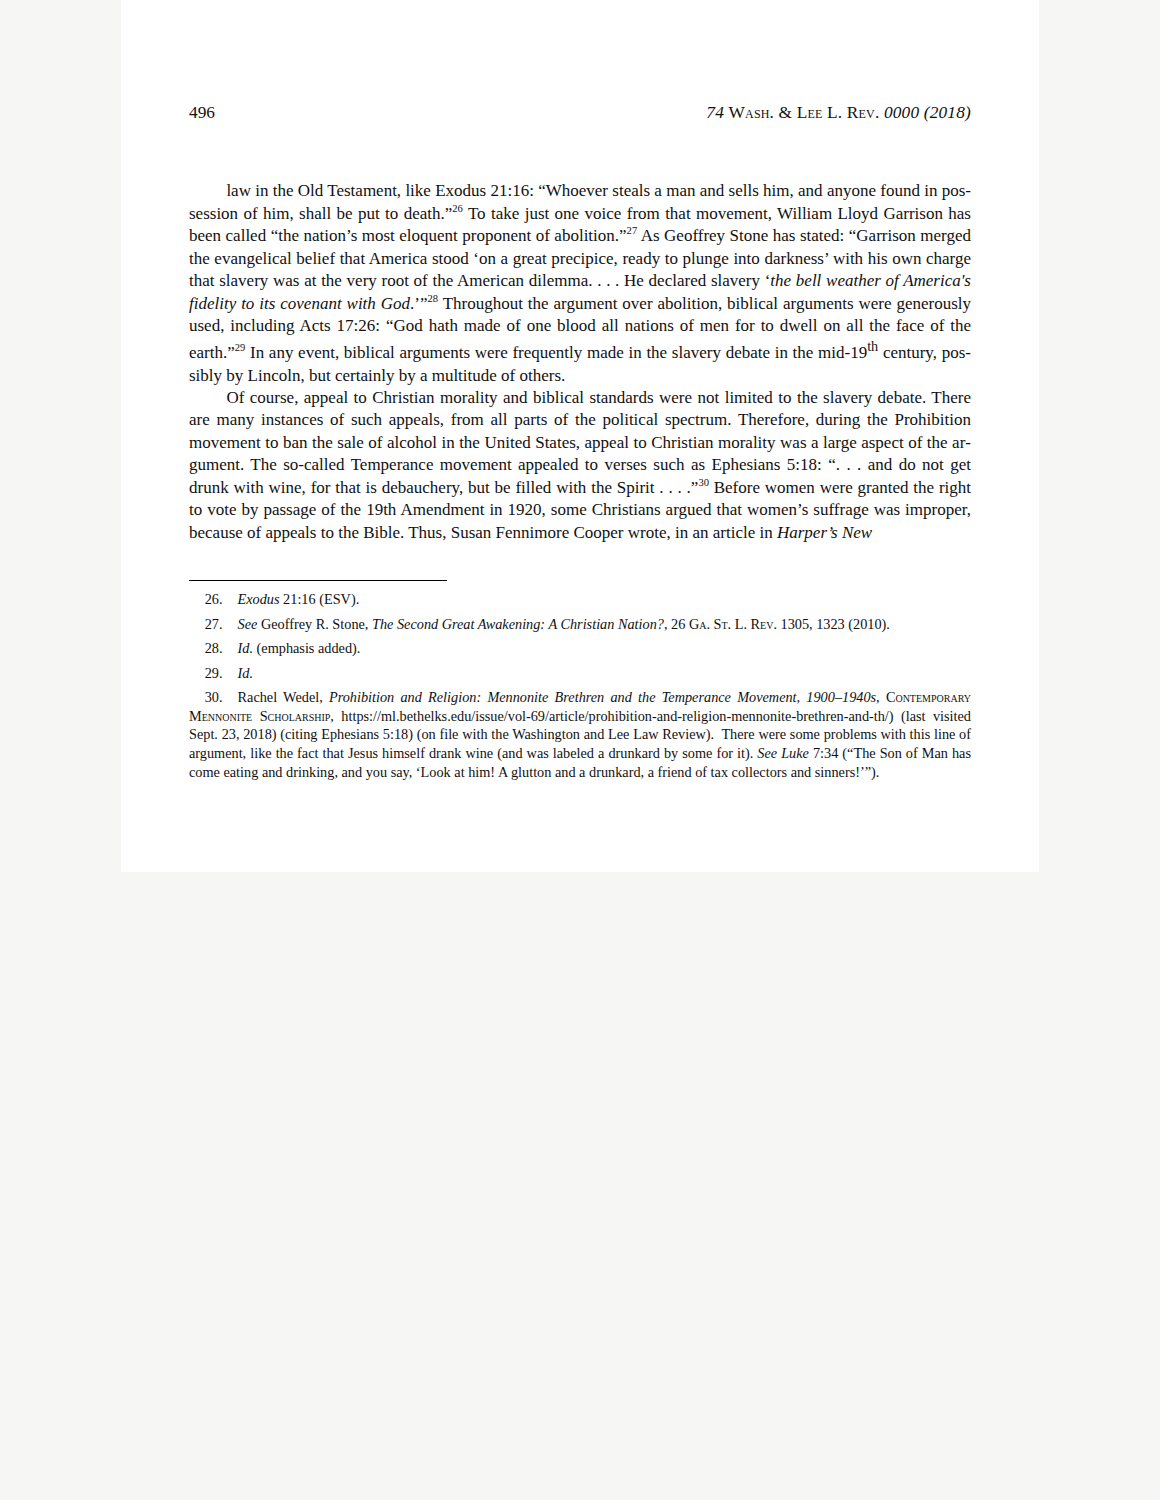496 74 Wash. & Lee L. Rev. 0000 (2018)
law in the Old Testament, like Exodus 21:16: “Whoever steals a man and sells him, and anyone found in possession of him, shall be put to death.”26 To take just one voice from that movement, William Lloyd Garrison has been called “the nation’s most eloquent proponent of abolition.”27 As Geoffrey Stone has stated: “Garrison merged the evangelical belief that America stood ‘on a great precipice, ready to plunge into darkness’ with his own charge that slavery was at the very root of the American dilemma. . . . He declared slavery ‘the bell weather of America's fidelity to its covenant with God.’”28 Throughout the argument over abolition, biblical arguments were generously used, including Acts 17:26: “God hath made of one blood all nations of men for to dwell on all the face of the earth.”29 In any event, biblical arguments were frequently made in the slavery debate in the mid-19th century, possibly by Lincoln, but certainly by a multitude of others.
Of course, appeal to Christian morality and biblical standards were not limited to the slavery debate. There are many instances of such appeals, from all parts of the political spectrum. Therefore, during the Prohibition movement to ban the sale of alcohol in the United States, appeal to Christian morality was a large aspect of the argument. The so-called Temperance movement appealed to verses such as Ephesians 5:18: “. . . and do not get drunk with wine, for that is debauchery, but be filled with the Spirit . . . .”30 Before women were granted the right to vote by passage of the 19th Amendment in 1920, some Christians argued that women’s suffrage was improper, because of appeals to the Bible. Thus, Susan Fennimore Cooper wrote, in an article in Harper’s New
26.
Exodus 21:16 (ESV).
27.
See Geoffrey R. Stone, The Second Great Awakening: A Christian Nation?, 26 Ga. St. L. Rev. 1305, 1323 (2010).
28.
Id. (emphasis added).
29.
Id.
30.
Rachel Wedel, Prohibition and Religion: Mennonite Brethren and the Temperance Movement, 1900–1940s, Contemporary Mennonite Scholarship, https://ml.bethelks.edu/issue/vol-69/article/prohibition-and-religion-mennonite-brethren-and-th/) (last visited Sept. 23, 2018) (citing Ephesians 5:18) (on file with the Washington and Lee Law Review). There were some problems with this line of argument, like the fact that Jesus himself drank wine (and was labeled a drunkard by some for it). See Luke 7:34 (“The Son of Man has come eating and drinking, and you say, ‘Look at him! A glutton and a drunkard, a friend of tax collectors and sinners!’”).